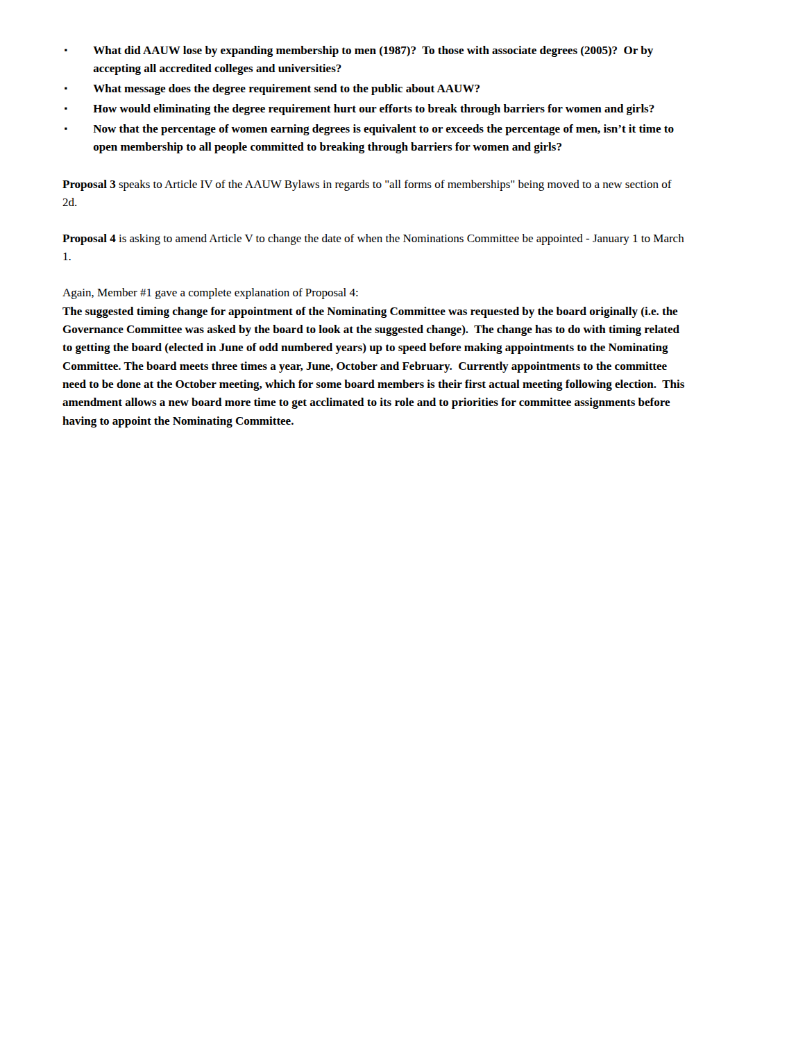What did AAUW lose by expanding membership to men (1987)? To those with associate degrees (2005)? Or by accepting all accredited colleges and universities?
What message does the degree requirement send to the public about AAUW?
How would eliminating the degree requirement hurt our efforts to break through barriers for women and girls?
Now that the percentage of women earning degrees is equivalent to or exceeds the percentage of men, isn’t it time to open membership to all people committed to breaking through barriers for women and girls?
Proposal 3 speaks to Article IV of the AAUW Bylaws in regards to "all forms of memberships" being moved to a new section of 2d.
Proposal 4 is asking to amend Article V to change the date of when the Nominations Committee be appointed - January 1 to March 1.
Again, Member #1 gave a complete explanation of Proposal 4:
The suggested timing change for appointment of the Nominating Committee was requested by the board originally (i.e. the Governance Committee was asked by the board to look at the suggested change). The change has to do with timing related to getting the board (elected in June of odd numbered years) up to speed before making appointments to the Nominating Committee. The board meets three times a year, June, October and February. Currently appointments to the committee need to be done at the October meeting, which for some board members is their first actual meeting following election. This amendment allows a new board more time to get acclimated to its role and to priorities for committee assignments before having to appoint the Nominating Committee.